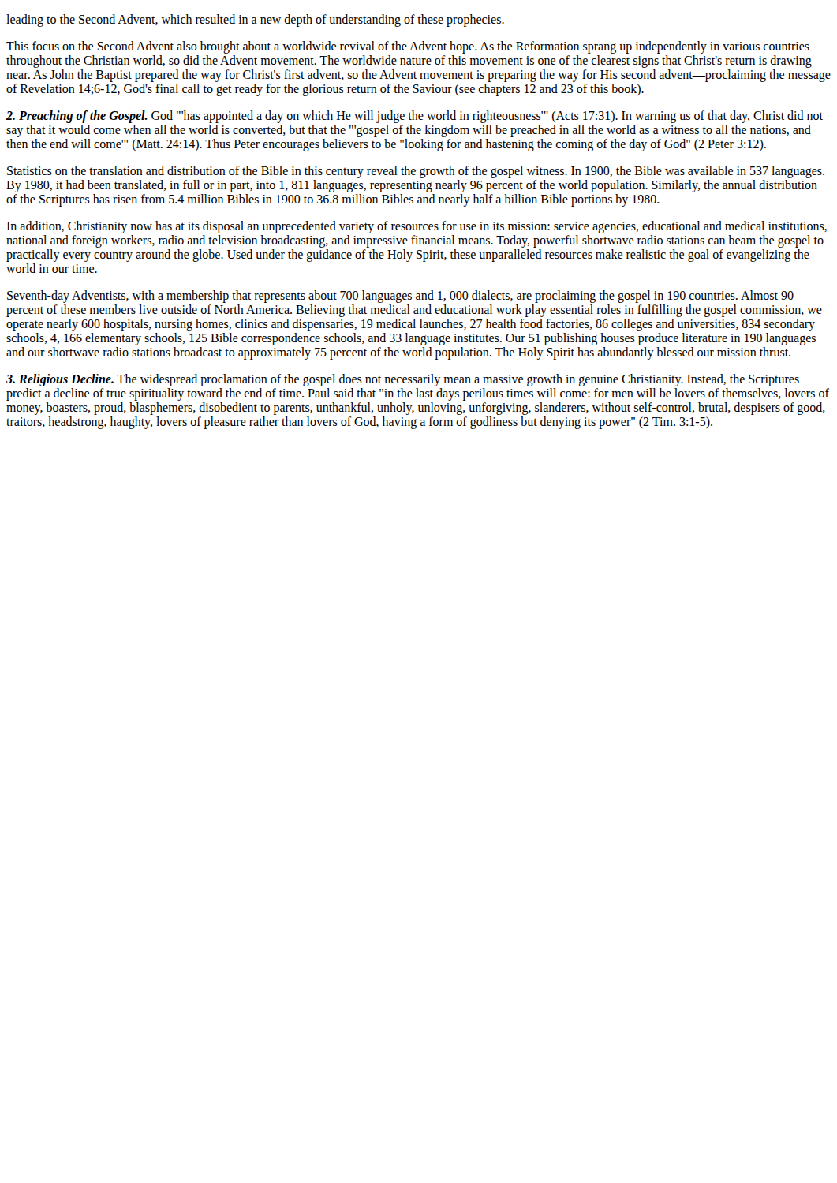leading to the Second Advent, which resulted in a new depth of understanding of these prophecies.
This focus on the Second Advent also brought about a worldwide revival of the Advent hope. As the Reformation sprang up independently in various countries throughout the Christian world, so did the Advent movement. The worldwide nature of this movement is one of the clearest signs that Christ's return is drawing near. As John the Baptist prepared the way for Christ's first advent, so the Advent movement is preparing the way for His second advent—proclaiming the message of Revelation 14;6-12, God's final call to get ready for the glorious return of the Saviour (see chapters 12 and 23 of this book).
2. Preaching of the Gospel. God "'has appointed a day on which He will judge the world in righteousness'" (Acts 17:31). In warning us of that day, Christ did not say that it would come when all the world is converted, but that the "'gospel of the kingdom will be preached in all the world as a witness to all the nations, and then the end will come'" (Matt. 24:14). Thus Peter encourages believers to be "looking for and hastening the coming of the day of God" (2 Peter 3:12).
Statistics on the translation and distribution of the Bible in this century reveal the growth of the gospel witness. In 1900, the Bible was available in 537 languages. By 1980, it had been translated, in full or in part, into 1, 811 languages, representing nearly 96 percent of the world population. Similarly, the annual distribution of the Scriptures has risen from 5.4 million Bibles in 1900 to 36.8 million Bibles and nearly half a billion Bible portions by 1980.
In addition, Christianity now has at its disposal an unprecedented variety of resources for use in its mission: service agencies, educational and medical institutions, national and foreign workers, radio and television broadcasting, and impressive financial means. Today, powerful shortwave radio stations can beam the gospel to practically every country around the globe. Used under the guidance of the Holy Spirit, these unparalleled resources make realistic the goal of evangelizing the world in our time.
Seventh-day Adventists, with a membership that represents about 700 languages and 1, 000 dialects, are proclaiming the gospel in 190 countries. Almost 90 percent of these members live outside of North America. Believing that medical and educational work play essential roles in fulfilling the gospel commission, we operate nearly 600 hospitals, nursing homes, clinics and dispensaries, 19 medical launches, 27 health food factories, 86 colleges and universities, 834 secondary schools, 4, 166 elementary schools, 125 Bible correspondence schools, and 33 language institutes. Our 51 publishing houses produce literature in 190 languages and our shortwave radio stations broadcast to approximately 75 percent of the world population. The Holy Spirit has abundantly blessed our mission thrust.
3. Religious Decline. The widespread proclamation of the gospel does not necessarily mean a massive growth in genuine Christianity. Instead, the Scriptures predict a decline of true spirituality toward the end of time. Paul said that "in the last days perilous times will come: for men will be lovers of themselves, lovers of money, boasters, proud, blasphemers, disobedient to parents, unthankful, unholy, unloving, unforgiving, slanderers, without self-control, brutal, despisers of good, traitors, headstrong, haughty, lovers of pleasure rather than lovers of God, having a form of godliness but denying its power" (2 Tim. 3:1-5).